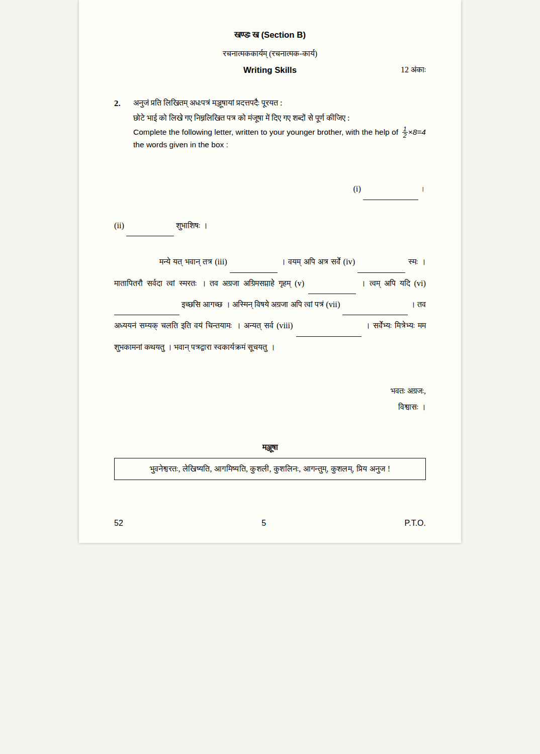खण्डः ख (Section B)
रचनात्मककार्यम् (रचनात्मक-कार्य)
Writing Skills 12 अंकाः
2.
अनुजं प्रति लिखितम् अधःपत्रं मञ्जूषायां प्रदत्तपदैः पूरयत :
छोटे भाई को लिखे गए निम्नलिखित पत्र को मंजूषा में दिए गए शब्दों से पूर्ण कीजिए :
12×8=4 Complete the following letter, written to your younger brother, with the help of the words given in the box :
(i) ।
(ii) शुभाशिषः ।
मन्ये यत् भवान् तत्र (iii) । वयम् अपि अत्र सर्वे (iv) स्मः । मातापितरौ सर्वदा त्वां स्मरतः । तव अग्रजा अग्रिमसप्ताहे गृहम् (v) । त्वम् अपि यदि (vi) इच्छसि आगच्छ । अस्मिन् विषये अग्रजा अपि त्वां पत्रं (vii) । तव अध्ययनं सम्यक् चलति इति वयं चिन्तयामः । अन्यत् सर्व (viii) । सर्वेभ्यः मित्रेभ्यः मम शुभकामनां कथयतु । भवान् पत्रद्वारा स्वकार्यक्रमं सूचयतु ।
भवतः अग्रजः,
विश्वासः ।
मञ्जूषा
भुवनेश्वरतः, लेखिष्यति, आगमिष्यति, कुशली, कुशलिनः, आगन्तुम्, कुशलम्, प्रिय अनुज !
52 P.T.O.
5